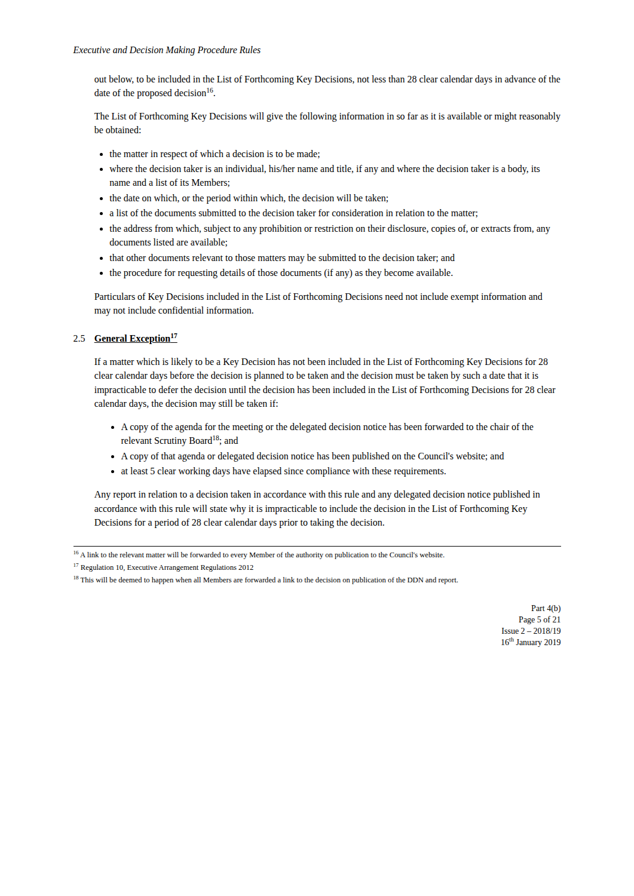Executive and Decision Making Procedure Rules
out below, to be included in the List of Forthcoming Key Decisions, not less than 28 clear calendar days in advance of the date of the proposed decision16.
The List of Forthcoming Key Decisions will give the following information in so far as it is available or might reasonably be obtained:
the matter in respect of which a decision is to be made;
where the decision taker is an individual, his/her name and title, if any and where the decision taker is a body, its name and a list of its Members;
the date on which, or the period within which, the decision will be taken;
a list of the documents submitted to the decision taker for consideration in relation to the matter;
the address from which, subject to any prohibition or restriction on their disclosure, copies of, or extracts from, any documents listed are available;
that other documents relevant to those matters may be submitted to the decision taker; and
the procedure for requesting details of those documents (if any) as they become available.
Particulars of Key Decisions included in the List of Forthcoming Decisions need not include exempt information and may not include confidential information.
2.5 General Exception17
If a matter which is likely to be a Key Decision has not been included in the List of Forthcoming Key Decisions for 28 clear calendar days before the decision is planned to be taken and the decision must be taken by such a date that it is impracticable to defer the decision until the decision has been included in the List of Forthcoming Decisions for 28 clear calendar days, the decision may still be taken if:
A copy of the agenda for the meeting or the delegated decision notice has been forwarded to the chair of the relevant Scrutiny Board18; and
A copy of that agenda or delegated decision notice has been published on the Council's website; and
at least 5 clear working days have elapsed since compliance with these requirements.
Any report in relation to a decision taken in accordance with this rule and any delegated decision notice published in accordance with this rule will state why it is impracticable to include the decision in the List of Forthcoming Key Decisions for a period of 28 clear calendar days prior to taking the decision.
16 A link to the relevant matter will be forwarded to every Member of the authority on publication to the Council's website.
17 Regulation 10, Executive Arrangement Regulations 2012
18 This will be deemed to happen when all Members are forwarded a link to the decision on publication of the DDN and report.
Part 4(b)
Page 5 of 21
Issue 2 – 2018/19
16th January 2019